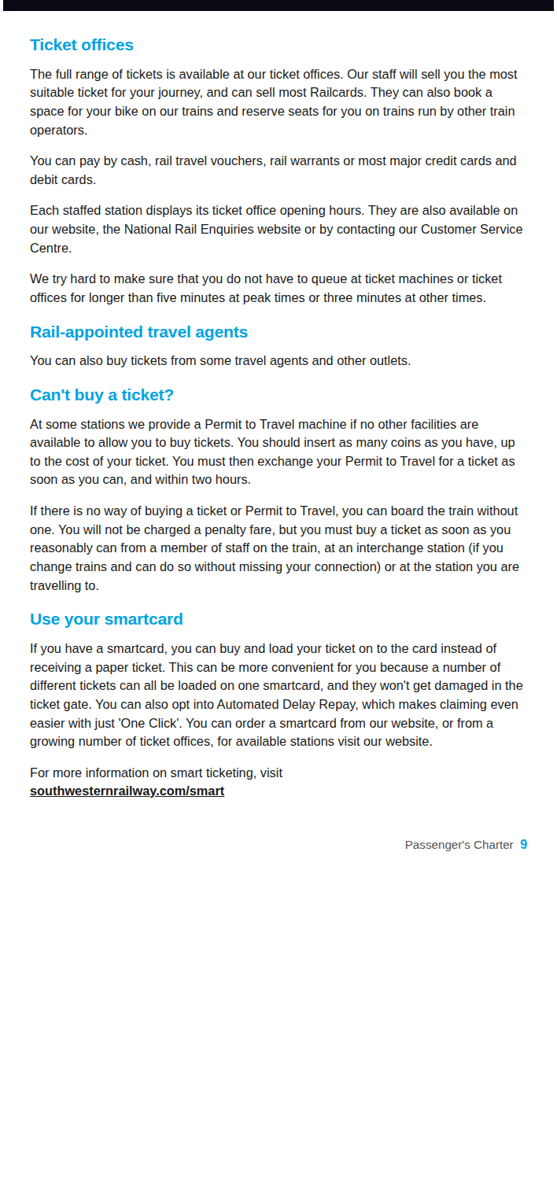Ticket offices
The full range of tickets is available at our ticket offices. Our staff will sell you the most suitable ticket for your journey, and can sell most Railcards. They can also book a space for your bike on our trains and reserve seats for you on trains run by other train operators.
You can pay by cash, rail travel vouchers, rail warrants or most major credit cards and debit cards.
Each staffed station displays its ticket office opening hours. They are also available on our website, the National Rail Enquiries website or by contacting our Customer Service Centre.
We try hard to make sure that you do not have to queue at ticket machines or ticket offices for longer than five minutes at peak times or three minutes at other times.
Rail-appointed travel agents
You can also buy tickets from some travel agents and other outlets.
Can't buy a ticket?
At some stations we provide a Permit to Travel machine if no other facilities are available to allow you to buy tickets. You should insert as many coins as you have, up to the cost of your ticket. You must then exchange your Permit to Travel for a ticket as soon as you can, and within two hours.
If there is no way of buying a ticket or Permit to Travel, you can board the train without one. You will not be charged a penalty fare, but you must buy a ticket as soon as you reasonably can from a member of staff on the train, at an interchange station (if you change trains and can do so without missing your connection) or at the station you are travelling to.
Use your smartcard
If you have a smartcard, you can buy and load your ticket on to the card instead of receiving a paper ticket. This can be more convenient for you because a number of different tickets can all be loaded on one smartcard, and they won't get damaged in the ticket gate. You can also opt into Automated Delay Repay, which makes claiming even easier with just 'One Click'. You can order a smartcard from our website, or from a growing number of ticket offices, for available stations visit our website.
For more information on smart ticketing, visit
southwesternrailway.com/smart
Passenger's Charter 9